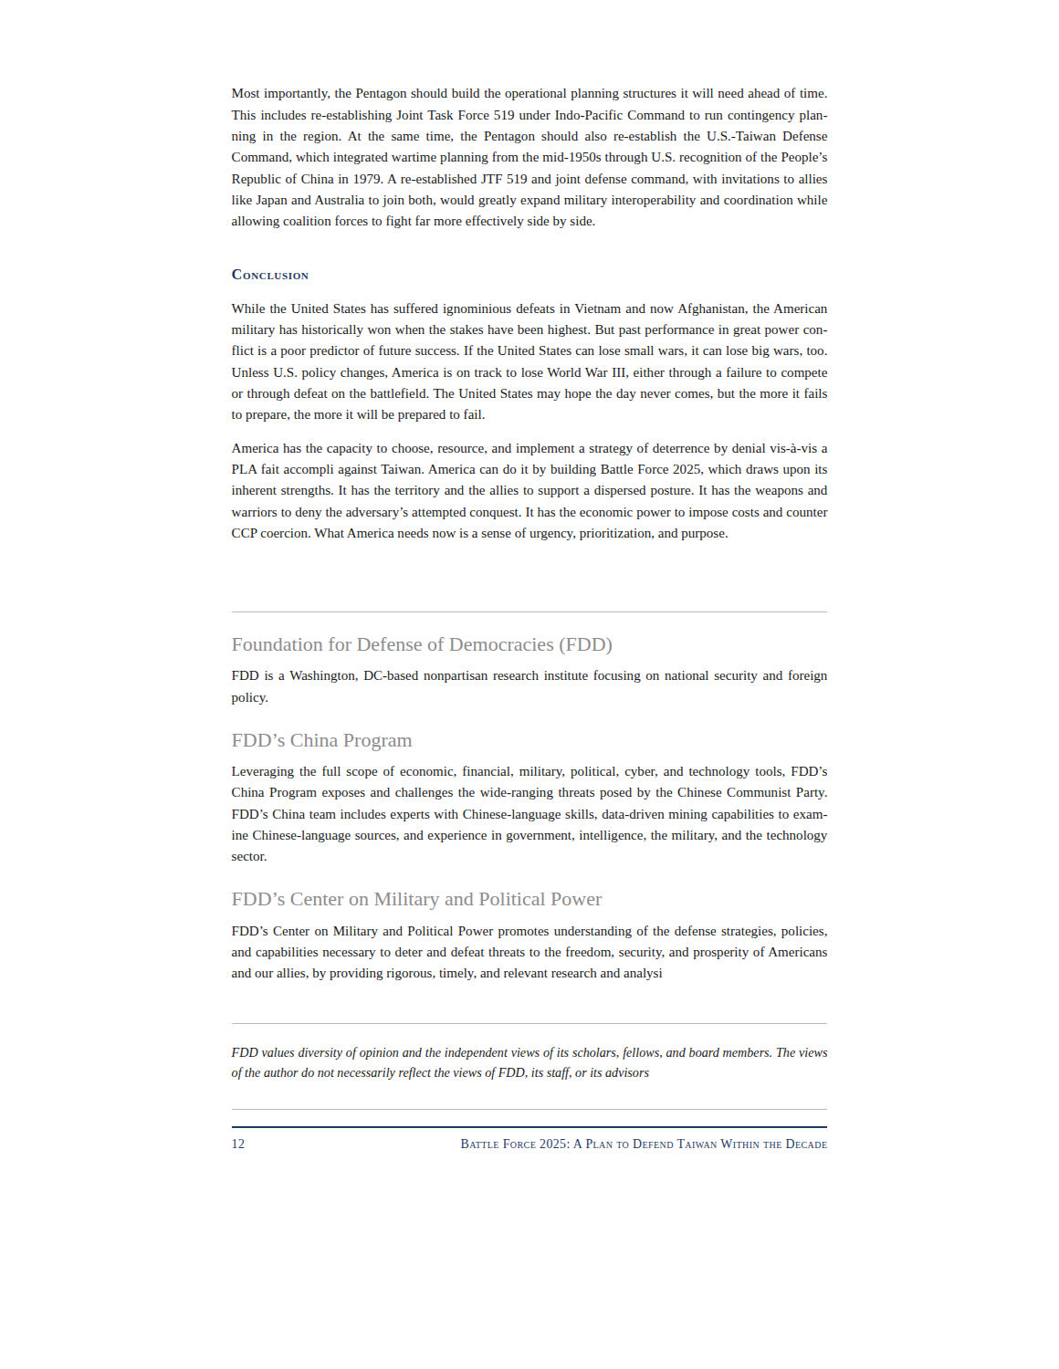Most importantly, the Pentagon should build the operational planning structures it will need ahead of time. This includes re-establishing Joint Task Force 519 under Indo-Pacific Command to run contingency planning in the region. At the same time, the Pentagon should also re-establish the U.S.-Taiwan Defense Command, which integrated wartime planning from the mid-1950s through U.S. recognition of the People’s Republic of China in 1979. A re-established JTF 519 and joint defense command, with invitations to allies like Japan and Australia to join both, would greatly expand military interoperability and coordination while allowing coalition forces to fight far more effectively side by side.
Conclusion
While the United States has suffered ignominious defeats in Vietnam and now Afghanistan, the American military has historically won when the stakes have been highest. But past performance in great power conflict is a poor predictor of future success. If the United States can lose small wars, it can lose big wars, too. Unless U.S. policy changes, America is on track to lose World War III, either through a failure to compete or through defeat on the battlefield. The United States may hope the day never comes, but the more it fails to prepare, the more it will be prepared to fail.
America has the capacity to choose, resource, and implement a strategy of deterrence by denial vis-à-vis a PLA fait accompli against Taiwan. America can do it by building Battle Force 2025, which draws upon its inherent strengths. It has the territory and the allies to support a dispersed posture. It has the weapons and warriors to deny the adversary’s attempted conquest. It has the economic power to impose costs and counter CCP coercion. What America needs now is a sense of urgency, prioritization, and purpose.
Foundation for Defense of Democracies (FDD)
FDD is a Washington, DC-based nonpartisan research institute focusing on national security and foreign policy.
FDD’s China Program
Leveraging the full scope of economic, financial, military, political, cyber, and technology tools, FDD’s China Program exposes and challenges the wide-ranging threats posed by the Chinese Communist Party. FDD’s China team includes experts with Chinese-language skills, data-driven mining capabilities to examine Chinese-language sources, and experience in government, intelligence, the military, and the technology sector.
FDD’s Center on Military and Political Power
FDD’s Center on Military and Political Power promotes understanding of the defense strategies, policies, and capabilities necessary to deter and defeat threats to the freedom, security, and prosperity of Americans and our allies, by providing rigorous, timely, and relevant research and analysi
FDD values diversity of opinion and the independent views of its scholars, fellows, and board members. The views of the author do not necessarily reflect the views of FDD, its staff, or its advisors
12 Battle Force 2025: A Plan to Defend Taiwan Within the Decade